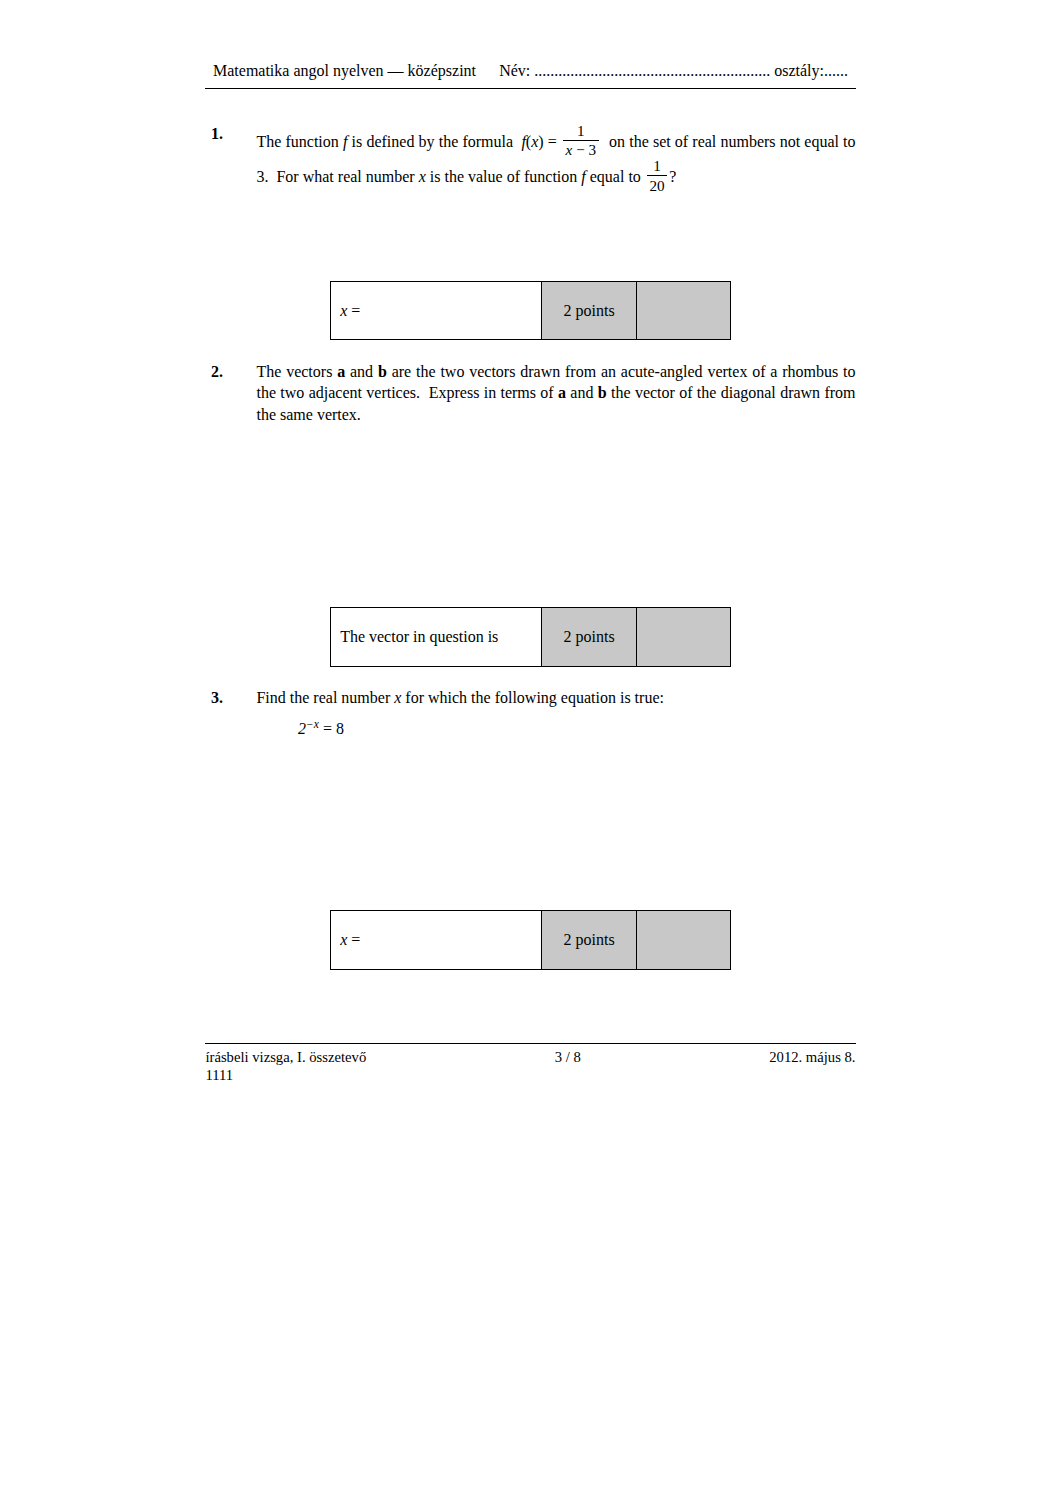Matematika angol nyelven — középszint
Név: ........................................................... osztály:......
1.
The function f is defined by the formula f(x) = 1 x − 3 on the set of real numbers not equal to 3. For what real number x is the value of function f equal to 1 20?
| x = | 2 points | |
2.
The vectors a and b are the two vectors drawn from an acute-angled vertex of a rhombus to the two adjacent vertices. Express in terms of a and b the vector of the diagonal drawn from the same vertex.
| The vector in question is | 2 points | |
3.
Find the real number x for which the following equation is true:
2−x = 8
| x = | 2 points | |
írásbeli vizsga, I. összetevő
1111
3 / 8
2012. május 8.